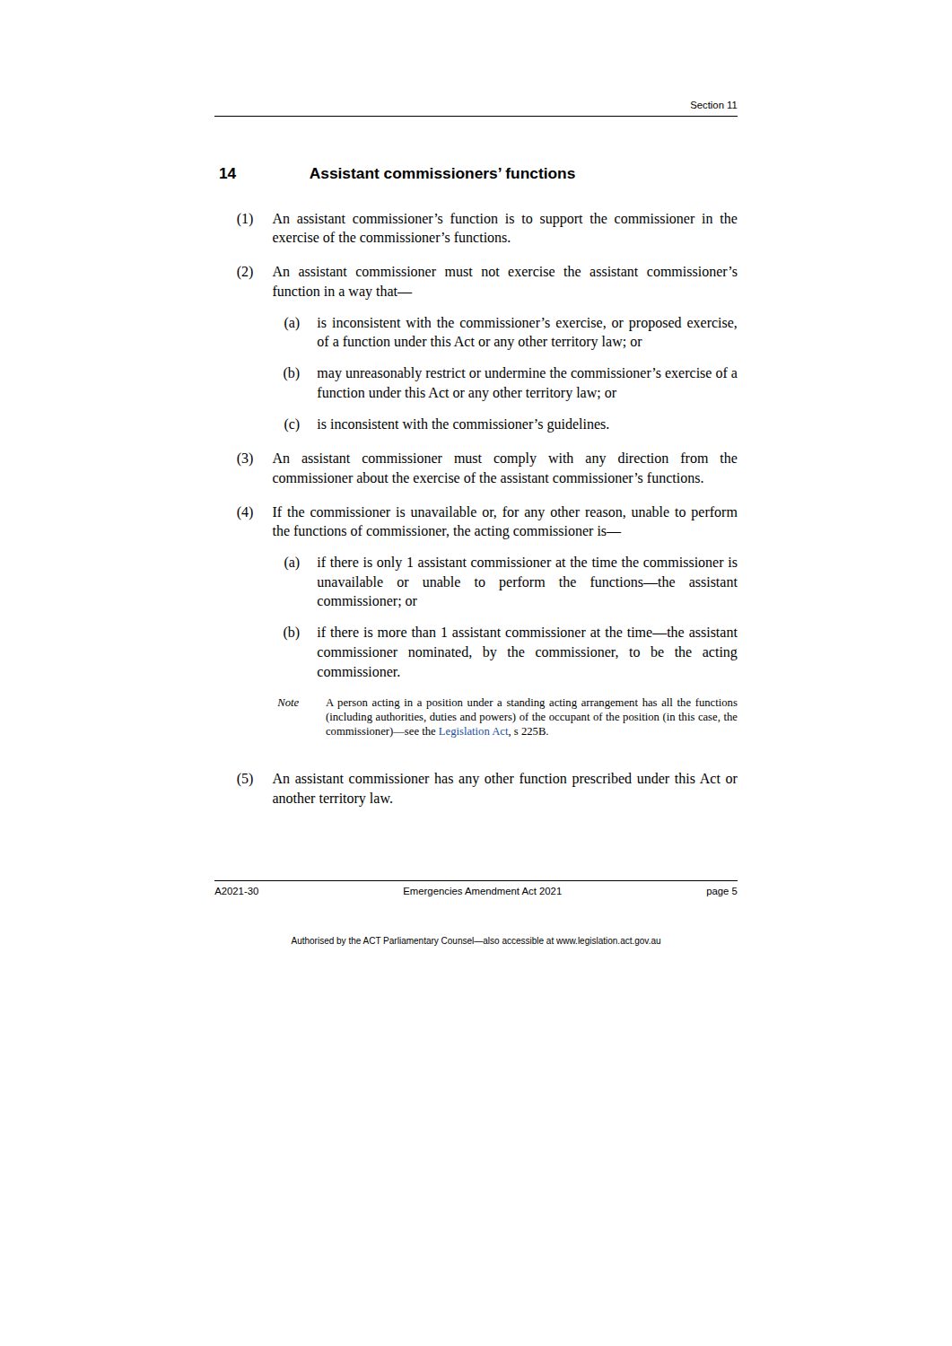Section 11
14 Assistant commissioners’ functions
(1)
An assistant commissioner’s function is to support the commissioner in the exercise of the commissioner’s functions.
(2)
An assistant commissioner must not exercise the assistant commissioner’s function in a way that—
(a)
is inconsistent with the commissioner’s exercise, or proposed exercise, of a function under this Act or any other territory law; or
(b)
may unreasonably restrict or undermine the commissioner’s exercise of a function under this Act or any other territory law; or
(c)
is inconsistent with the commissioner’s guidelines.
(3)
An assistant commissioner must comply with any direction from the commissioner about the exercise of the assistant commissioner’s functions.
(4)
If the commissioner is unavailable or, for any other reason, unable to perform the functions of commissioner, the acting commissioner is—
(a)
if there is only 1 assistant commissioner at the time the commissioner is unavailable or unable to perform the functions—the assistant commissioner; or
(b)
if there is more than 1 assistant commissioner at the time—the assistant commissioner nominated, by the commissioner, to be the acting commissioner.
Note
A person acting in a position under a standing acting arrangement has all the functions (including authorities, duties and powers) of the occupant of the position (in this case, the commissioner)—see the Legislation Act, s 225B.
(5)
An assistant commissioner has any other function prescribed under this Act or another territory law.
A2021-30
Emergencies Amendment Act 2021
page 5
Authorised by the ACT Parliamentary Counsel—also accessible at www.legislation.act.gov.au